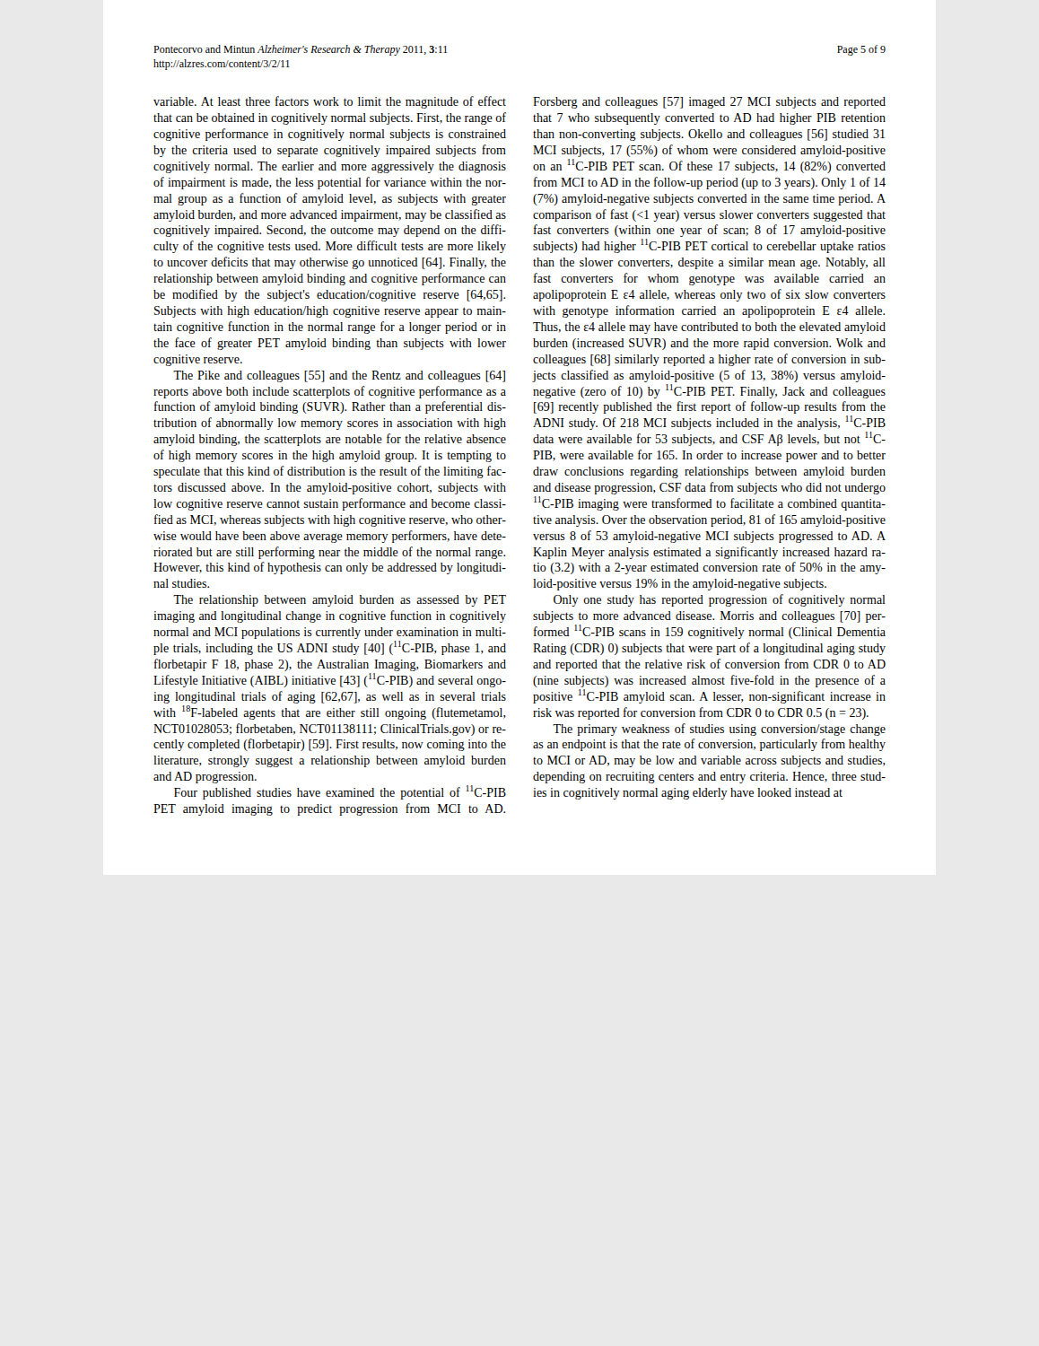Pontecorvo and Mintun Alzheimer's Research & Therapy 2011, 3:11
http://alzres.com/content/3/2/11
Page 5 of 9
variable. At least three factors work to limit the magnitude of effect that can be obtained in cognitively normal subjects. First, the range of cognitive performance in cognitively normal subjects is constrained by the criteria used to separate cognitively impaired subjects from cognitively normal. The earlier and more aggressively the diagnosis of impairment is made, the less potential for variance within the normal group as a function of amyloid level, as subjects with greater amyloid burden, and more advanced impairment, may be classified as cognitively impaired. Second, the outcome may depend on the difficulty of the cognitive tests used. More difficult tests are more likely to uncover deficits that may otherwise go unnoticed [64]. Finally, the relationship between amyloid binding and cognitive performance can be modified by the subject's education/cognitive reserve [64,65]. Subjects with high education/high cognitive reserve appear to maintain cognitive function in the normal range for a longer period or in the face of greater PET amyloid binding than subjects with lower cognitive reserve.
The Pike and colleagues [55] and the Rentz and colleagues [64] reports above both include scatterplots of cognitive performance as a function of amyloid binding (SUVR). Rather than a preferential distribution of abnormally low memory scores in association with high amyloid binding, the scatterplots are notable for the relative absence of high memory scores in the high amyloid group. It is tempting to speculate that this kind of distribution is the result of the limiting factors discussed above. In the amyloid-positive cohort, subjects with low cognitive reserve cannot sustain performance and become classified as MCI, whereas subjects with high cognitive reserve, who otherwise would have been above average memory performers, have deteriorated but are still performing near the middle of the normal range. However, this kind of hypothesis can only be addressed by longitudinal studies.
The relationship between amyloid burden as assessed by PET imaging and longitudinal change in cognitive function in cognitively normal and MCI populations is currently under examination in multiple trials, including the US ADNI study [40] (11C-PIB, phase 1, and florbetapir F 18, phase 2), the Australian Imaging, Biomarkers and Lifestyle Initiative (AIBL) initiative [43] (11C-PIB) and several ongoing longitudinal trials of aging [62,67], as well as in several trials with 18F-labeled agents that are either still ongoing (flutemetamol, NCT01028053; florbetaben, NCT01138111; ClinicalTrials.gov) or recently completed (florbetapir) [59]. First results, now coming into the literature, strongly suggest a relationship between amyloid burden and AD progression.
Four published studies have examined the potential of 11C-PIB PET amyloid imaging to predict progression from MCI to AD. Forsberg and colleagues [57] imaged 27 MCI subjects and reported that 7 who subsequently converted to AD had higher PIB retention than non-converting subjects. Okello and colleagues [56] studied 31 MCI subjects, 17 (55%) of whom were considered amyloid-positive on an 11C-PIB PET scan. Of these 17 subjects, 14 (82%) converted from MCI to AD in the follow-up period (up to 3 years). Only 1 of 14 (7%) amyloid-negative subjects converted in the same time period. A comparison of fast (<1 year) versus slower converters suggested that fast converters (within one year of scan; 8 of 17 amyloid-positive subjects) had higher 11C-PIB PET cortical to cerebellar uptake ratios than the slower converters, despite a similar mean age. Notably, all fast converters for whom genotype was available carried an apolipoprotein E ε4 allele, whereas only two of six slow converters with genotype information carried an apolipoprotein E ε4 allele. Thus, the ε4 allele may have contributed to both the elevated amyloid burden (increased SUVR) and the more rapid conversion. Wolk and colleagues [68] similarly reported a higher rate of conversion in subjects classified as amyloid-positive (5 of 13, 38%) versus amyloid-negative (zero of 10) by 11C-PIB PET. Finally, Jack and colleagues [69] recently published the first report of follow-up results from the ADNI study. Of 218 MCI subjects included in the analysis, 11C-PIB data were available for 53 subjects, and CSF Aβ levels, but not 11C-PIB, were available for 165. In order to increase power and to better draw conclusions regarding relationships between amyloid burden and disease progression, CSF data from subjects who did not undergo 11C-PIB imaging were transformed to facilitate a combined quantitative analysis. Over the observation period, 81 of 165 amyloid-positive versus 8 of 53 amyloid-negative MCI subjects progressed to AD. A Kaplin Meyer analysis estimated a significantly increased hazard ratio (3.2) with a 2-year estimated conversion rate of 50% in the amyloid-positive versus 19% in the amyloid-negative subjects.
Only one study has reported progression of cognitively normal subjects to more advanced disease. Morris and colleagues [70] performed 11C-PIB scans in 159 cognitively normal (Clinical Dementia Rating (CDR) 0) subjects that were part of a longitudinal aging study and reported that the relative risk of conversion from CDR 0 to AD (nine subjects) was increased almost five-fold in the presence of a positive 11C-PIB amyloid scan. A lesser, non-significant increase in risk was reported for conversion from CDR 0 to CDR 0.5 (n = 23).
The primary weakness of studies using conversion/stage change as an endpoint is that the rate of conversion, particularly from healthy to MCI or AD, may be low and variable across subjects and studies, depending on recruiting centers and entry criteria. Hence, three studies in cognitively normal aging elderly have looked instead at